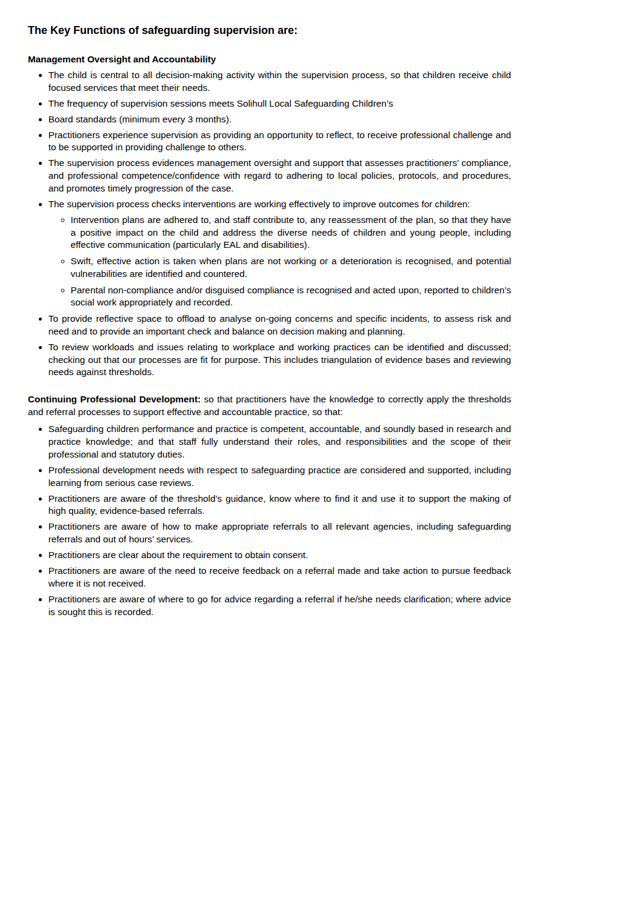The Key Functions of safeguarding supervision are:
Management Oversight and Accountability
The child is central to all decision-making activity within the supervision process, so that children receive child focused services that meet their needs.
The frequency of supervision sessions meets Solihull Local Safeguarding Children’s
Board standards (minimum every 3 months).
Practitioners experience supervision as providing an opportunity to reflect, to receive professional challenge and to be supported in providing challenge to others.
The supervision process evidences management oversight and support that assesses practitioners’ compliance, and professional competence/confidence with regard to adhering to local policies, protocols, and procedures, and promotes timely progression of the case.
The supervision process checks interventions are working effectively to improve outcomes for children:
Intervention plans are adhered to, and staff contribute to, any reassessment of the plan, so that they have a positive impact on the child and address the diverse needs of children and young people, including effective communication (particularly EAL and disabilities).
Swift, effective action is taken when plans are not working or a deterioration is recognised, and potential vulnerabilities are identified and countered.
Parental non-compliance and/or disguised compliance is recognised and acted upon, reported to children’s social work appropriately and recorded.
To provide reflective space to offload to analyse on-going concerns and specific incidents, to assess risk and need and to provide an important check and balance on decision making and planning.
To review workloads and issues relating to workplace and working practices can be identified and discussed; checking out that our processes are fit for purpose. This includes triangulation of evidence bases and reviewing needs against thresholds.
Continuing Professional Development: so that practitioners have the knowledge to correctly apply the thresholds and referral processes to support effective and accountable practice, so that:
Safeguarding children performance and practice is competent, accountable, and soundly based in research and practice knowledge; and that staff fully understand their roles, and responsibilities and the scope of their professional and statutory duties.
Professional development needs with respect to safeguarding practice are considered and supported, including learning from serious case reviews.
Practitioners are aware of the threshold’s guidance, know where to find it and use it to support the making of high quality, evidence-based referrals.
Practitioners are aware of how to make appropriate referrals to all relevant agencies, including safeguarding referrals and out of hours’ services.
Practitioners are clear about the requirement to obtain consent.
Practitioners are aware of the need to receive feedback on a referral made and take action to pursue feedback where it is not received.
Practitioners are aware of where to go for advice regarding a referral if he/she needs clarification; where advice is sought this is recorded.